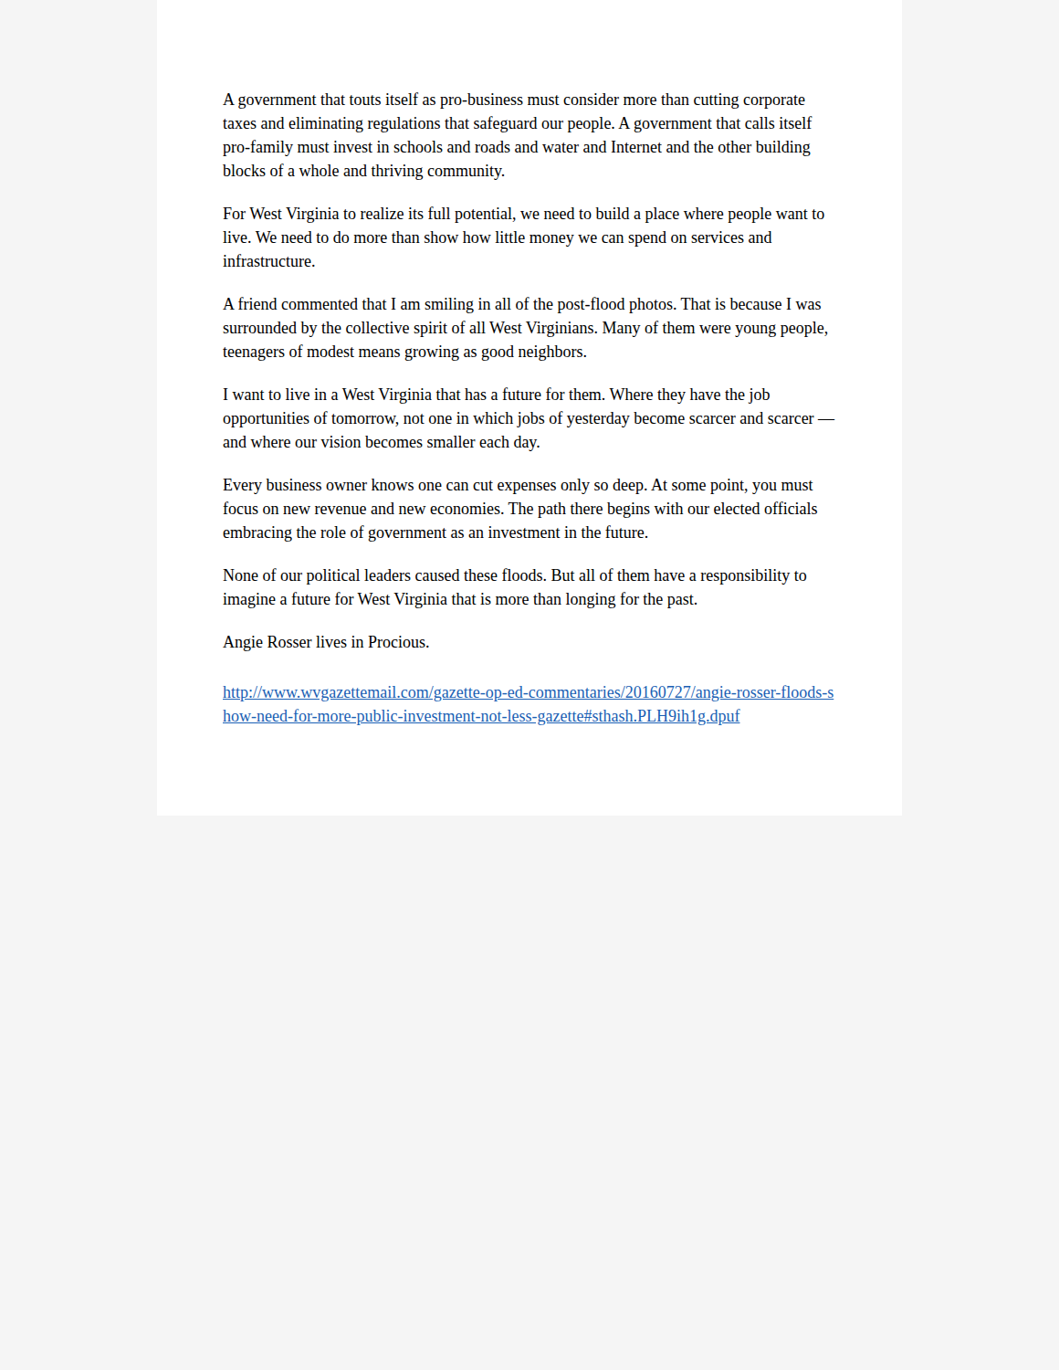A government that touts itself as pro-business must consider more than cutting corporate taxes and eliminating regulations that safeguard our people. A government that calls itself pro-family must invest in schools and roads and water and Internet and the other building blocks of a whole and thriving community.
For West Virginia to realize its full potential, we need to build a place where people want to live. We need to do more than show how little money we can spend on services and infrastructure.
A friend commented that I am smiling in all of the post-flood photos. That is because I was surrounded by the collective spirit of all West Virginians. Many of them were young people, teenagers of modest means growing as good neighbors.
I want to live in a West Virginia that has a future for them. Where they have the job opportunities of tomorrow, not one in which jobs of yesterday become scarcer and scarcer — and where our vision becomes smaller each day.
Every business owner knows one can cut expenses only so deep. At some point, you must focus on new revenue and new economies. The path there begins with our elected officials embracing the role of government as an investment in the future.
None of our political leaders caused these floods. But all of them have a responsibility to imagine a future for West Virginia that is more than longing for the past.
Angie Rosser lives in Procious.
http://www.wvgazettemail.com/gazette-op-ed-commentaries/20160727/angie-rosser-floods-show-need-for-more-public-investment-not-less-gazette#sthash.PLH9ih1g.dpuf